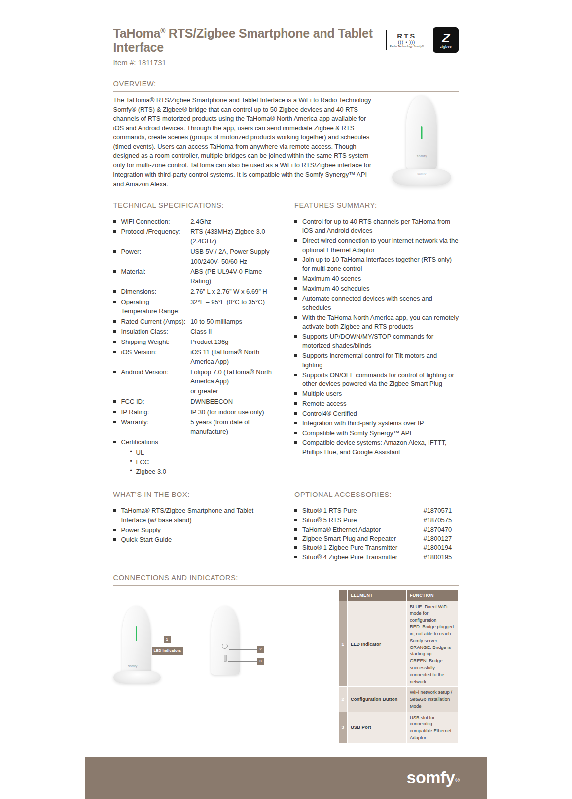TaHoma® RTS/Zigbee Smartphone and Tablet Interface
Item #: 1811731
RTS
((( • )))
Radio Technology Somfy®
Z
zigbee
Overview:
The TaHoma® RTS/Zigbee Smartphone and Tablet Interface is a WiFi to Radio Technology Somfy® (RTS) & Zigbee® bridge that can control up to 50 Zigbee devices and 40 RTS channels of RTS motorized products using the TaHoma® North America app available for iOS and Android devices. Through the app, users can send immediate Zigbee & RTS commands, create scenes (groups of motorized products working together) and schedules (timed events). Users can access TaHoma from anywhere via remote access. Though designed as a room controller, multiple bridges can be joined within the same RTS system only for multi-zone control. TaHoma can also be used as a WiFi to RTS/Zigbee interface for integration with third-party control systems. It is compatible with the Somfy Synergy™ API and Amazon Alexa.
somfy
somfy
Technical Specifications:
WiFi Connection:
2.4Ghz
Protocol /Frequency:
RTS (433MHz) Zigbee 3.0 (2.4GHz)
Power:
USB 5V / 2A, Power Supply
100/240V- 50/60 Hz
Material:
ABS (PE UL94V-0 Flame Rating)
Dimensions:
2.76” L x 2.76” W x 6.69” H
Operating Temperature Range:
32°F – 95°F (0°C to 35°C)
Rated Current (Amps):
10 to 50 milliamps
Insulation Class:
Class II
Shipping Weight:
Product 136g
iOS Version:
iOS 11 (TaHoma® North America App)
Android Version:
Lolipop 7.0 (TaHoma® North America App)
or greater
FCC ID:
DWNBEECON
IP Rating:
IP 30 (for indoor use only)
Warranty:
5 years (from date of manufacture)
Certifications
UL
FCC
Zigbee 3.0
Features Summary:
Control for up to 40 RTS channels per TaHoma from iOS and Android devices
Direct wired connection to your internet network via the optional Ethernet Adaptor
Join up to 10 TaHoma interfaces together (RTS only) for multi-zone control
Maximum 40 scenes
Maximum 40 schedules
Automate connected devices with scenes and schedules
With the TaHoma North America app, you can remotely activate both Zigbee and RTS products
Supports UP/DOWN/MY/STOP commands for motorized shades/blinds
Supports incremental control for Tilt motors and lighting
Supports ON/OFF commands for control of lighting or other devices powered via the Zigbee Smart Plug
Multiple users
Remote access
Control4® Certified
Integration with third-party systems over IP
Compatible with Somfy Synergy™ API
Compatible device systems: Amazon Alexa, IFTTT, Phillips Hue, and Google Assistant
What’s in the Box:
TaHoma® RTS/Zigbee Smartphone and Tablet Interface (w/ base stand)
Power Supply
Quick Start Guide
Optional Accessories:
Situo® 1 RTS Pure#1870571
Situo® 5 RTS Pure#1870575
TaHoma® Ethernet Adaptor#1870470
Zigbee Smart Plug and Repeater#1800127
Situo® 1 Zigbee Pure Transmitter#1800194
Situo® 4 Zigbee Pure Transmitter#1800195
Connections and Indicators:
somfy
1
LED Indicators
2
3
| | Element | Function |
| --- | --- | --- |
| 1 | LED Indicator | BLUE: Direct WiFi mode for configuration RED: Bridge plugged in, not able to reach Somfy server ORANGE: Bridge is starting up GREEN: Bridge successfully connected to the network |
| 2 | Configuration Button | WiFi network setup / Set&Go Installation Mode |
| 3 | USB Port | USB slot for connecting compatible Ethernet Adaptor |
somfy®